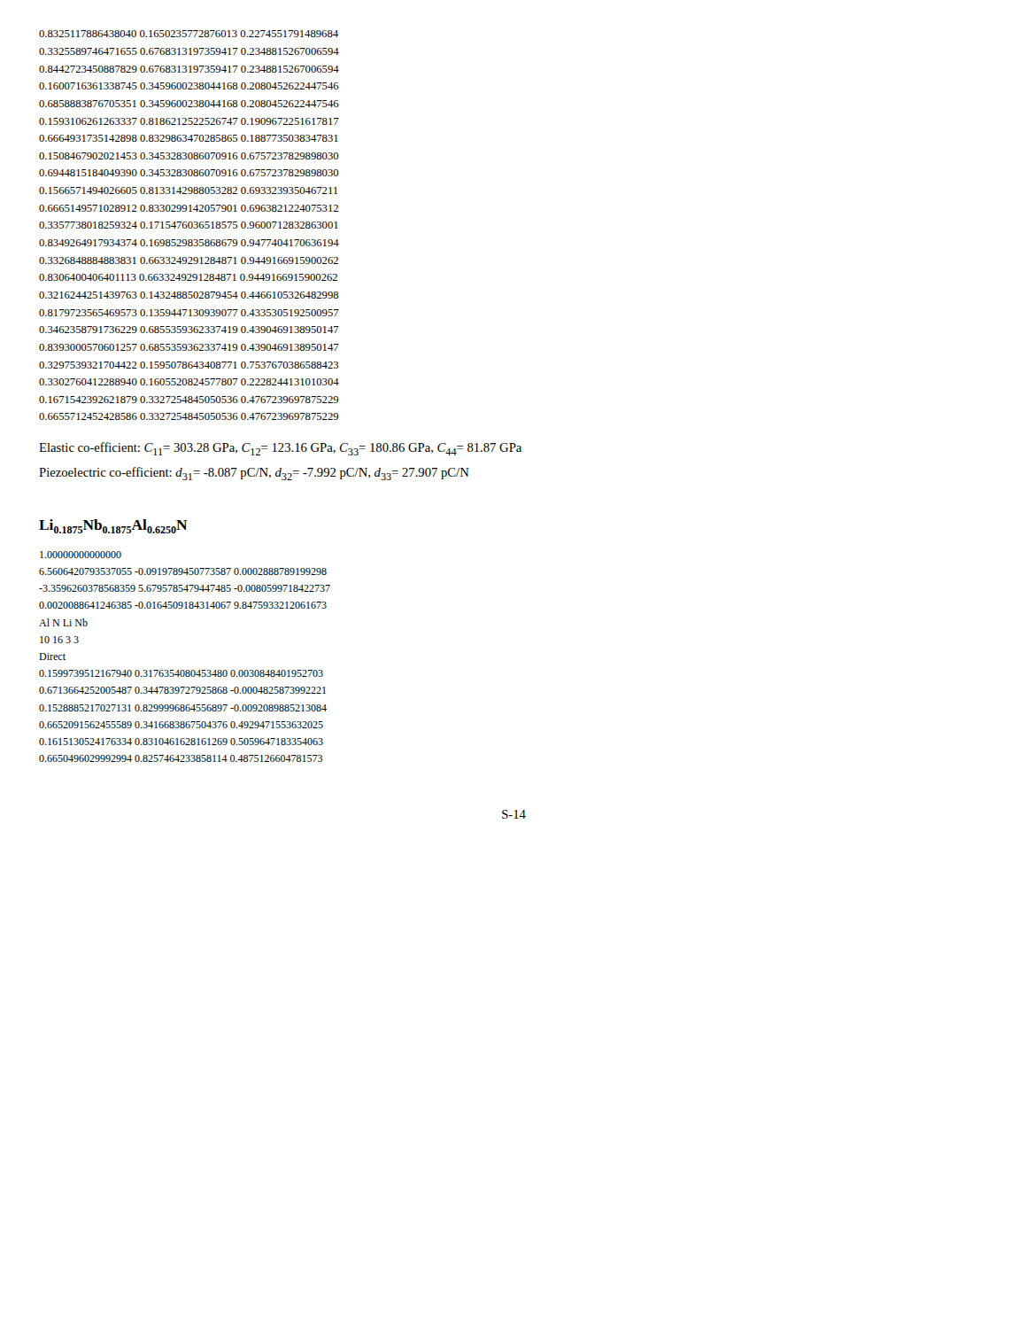0.8325117886438040 0.1650235772876013 0.2274551791489684
0.3325589746471655 0.6768313197359417 0.2348815267006594
0.8442723450887829 0.6768313197359417 0.2348815267006594
0.1600716361338745 0.3459600238044168 0.2080452622447546
0.6858883876705351 0.3459600238044168 0.2080452622447546
0.1593106261263337 0.8186212522526747 0.1909672251617817
0.6664931735142898 0.8329863470285865 0.1887735038347831
0.1508467902021453 0.3453283086070916 0.6757237829898030
0.6944815184049390 0.3453283086070916 0.6757237829898030
0.1566571494026605 0.8133142988053282 0.6933239350467211
0.6665149571028912 0.8330299142057901 0.6963821224075312
0.3357738018259324 0.1715476036518575 0.9600712832863001
0.8349264917934374 0.1698529835868679 0.9477404170636194
0.3326848884883831 0.6633249291284871 0.9449166915900262
0.8306400406401113 0.6633249291284871 0.9449166915900262
0.3216244251439763 0.1432488502879454 0.4466105326482998
0.8179723565469573 0.1359447130939077 0.4335305192500957
0.3462358791736229 0.6855359362337419 0.4390469138950147
0.8393000570601257 0.6855359362337419 0.4390469138950147
0.3297539321704422 0.1595078643408771 0.7537670386588423
0.3302760412288940 0.1605520824577807 0.2228244131010304
0.1671542392621879 0.3327254845050536 0.4767239697875229
0.6655712452428586 0.3327254845050536 0.4767239697875229
Elastic co-efficient: C11= 303.28 GPa, C12= 123.16 GPa, C33= 180.86 GPa, C44= 81.87 GPa
Piezoelectric co-efficient: d31= -8.087 pC/N, d32= -7.992 pC/N, d33= 27.907 pC/N
Li0.1875Nb0.1875Al0.6250N
1.00000000000000
6.5606420793537055 -0.0919789450773587 0.0002888789199298
-3.3596260378568359 5.6795785479447485 -0.0080599718422737
0.0020088641246385 -0.0164509184314067 9.8475933212061673
Al N Li Nb
10 16 3 3
Direct
0.1599739512167940 0.3176354080453480 0.0030848401952703
0.6713664252005487 0.3447839727925868 -0.0004825873992221
0.1528885217027131 0.8299996864556897 -0.0092089885213084
0.6652091562455589 0.3416683867504376 0.4929471553632025
0.1615130524176334 0.8310461628161269 0.5059647183354063
0.6650496029992994 0.8257464233858114 0.4875126604781573
S-14